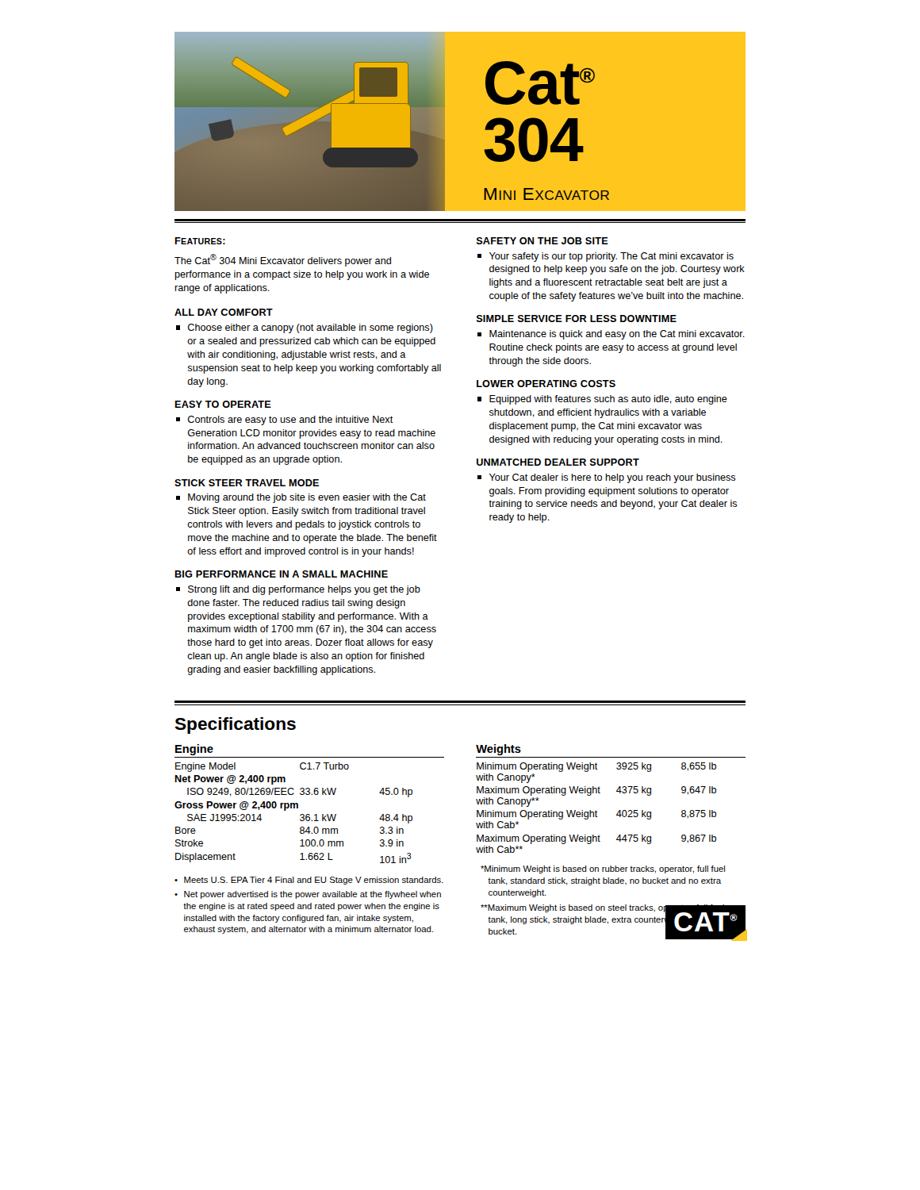Cat®
304
MINI EXCAVATOR
FEATURES:
The Cat® 304 Mini Excavator delivers power and performance in a compact size to help you work in a wide range of applications.
ALL DAY COMFORT
Choose either a canopy (not available in some regions) or a sealed and pressurized cab which can be equipped with air conditioning, adjustable wrist rests, and a suspension seat to help keep you working comfortably all day long.
EASY TO OPERATE
Controls are easy to use and the intuitive Next Generation LCD monitor provides easy to read machine information. An advanced touchscreen monitor can also be equipped as an upgrade option.
STICK STEER TRAVEL MODE
Moving around the job site is even easier with the Cat Stick Steer option. Easily switch from traditional travel controls with levers and pedals to joystick controls to move the machine and to operate the blade. The benefit of less effort and improved control is in your hands!
BIG PERFORMANCE IN A SMALL MACHINE
Strong lift and dig performance helps you get the job done faster. The reduced radius tail swing design provides exceptional stability and performance. With a maximum width of 1700 mm (67 in), the 304 can access those hard to get into areas. Dozer float allows for easy clean up. An angle blade is also an option for finished grading and easier backfilling applications.
SAFETY ON THE JOB SITE
Your safety is our top priority. The Cat mini excavator is designed to help keep you safe on the job. Courtesy work lights and a fluorescent retractable seat belt are just a couple of the safety features we’ve built into the machine.
SIMPLE SERVICE FOR LESS DOWNTIME
Maintenance is quick and easy on the Cat mini excavator. Routine check points are easy to access at ground level through the side doors.
LOWER OPERATING COSTS
Equipped with features such as auto idle, auto engine shutdown, and efficient hydraulics with a variable displacement pump, the Cat mini excavator was designed with reducing your operating costs in mind.
UNMATCHED DEALER SUPPORT
Your Cat dealer is here to help you reach your business goals. From providing equipment solutions to operator training to service needs and beyond, your Cat dealer is ready to help.
Specifications
Engine
| Engine Model | C1.7 Turbo | |
| Net Power @ 2,400 rpm | | |
| ISO 9249, 80/1269/EEC | 33.6 kW | 45.0 hp |
| Gross Power @ 2,400 rpm | | |
| SAE J1995:2014 | 36.1 kW | 48.4 hp |
| Bore | 84.0 mm | 3.3 in |
| Stroke | 100.0 mm | 3.9 in |
| Displacement | 1.662 L | 101 in 3 |
Meets U.S. EPA Tier 4 Final and EU Stage V emission standards.
Net power advertised is the power available at the flywheel when the engine is at rated speed and rated power when the engine is installed with the factory configured fan, air intake system, exhaust system, and alternator with a minimum alternator load.
Weights
| Minimum Operating Weight with Canopy* | 3925 kg | 8,655 lb |
| Maximum Operating Weight with Canopy** | 4375 kg | 9,647 lb |
| Minimum Operating Weight with Cab* | 4025 kg | 8,875 lb |
| Maximum Operating Weight with Cab** | 4475 kg | 9,867 lb |
*Minimum Weight is based on rubber tracks, operator, full fuel tank, standard stick, straight blade, no bucket and no extra counterweight.
**Maximum Weight is based on steel tracks, operator, full fuel tank, long stick, straight blade, extra counterweight and no bucket.
CAT®